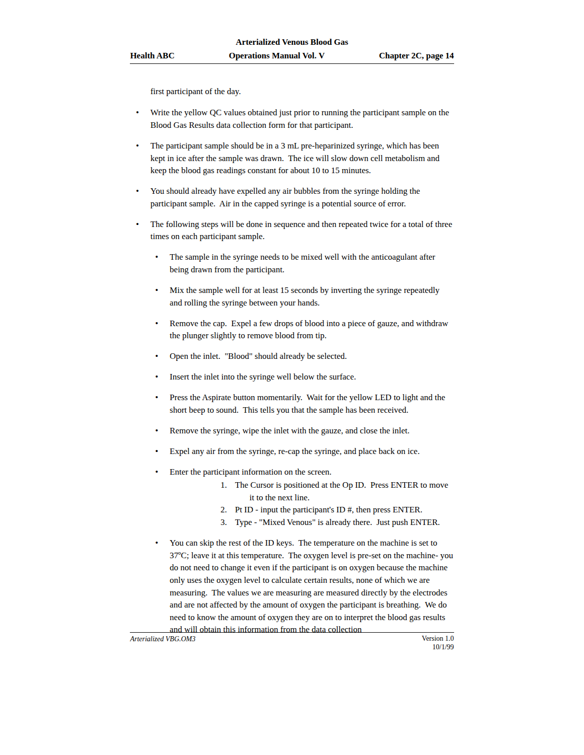Arterialized Venous Blood Gas
Health ABC
Operations Manual Vol. V
Chapter 2C, page 14
first participant of the day.
Write the yellow QC values obtained just prior to running the participant sample on the Blood Gas Results data collection form for that participant.
The participant sample should be in a 3 mL pre-heparinized syringe, which has been kept in ice after the sample was drawn. The ice will slow down cell metabolism and keep the blood gas readings constant for about 10 to 15 minutes.
You should already have expelled any air bubbles from the syringe holding the participant sample. Air in the capped syringe is a potential source of error.
The following steps will be done in sequence and then repeated twice for a total of three times on each participant sample.
The sample in the syringe needs to be mixed well with the anticoagulant after being drawn from the participant.
Mix the sample well for at least 15 seconds by inverting the syringe repeatedly and rolling the syringe between your hands.
Remove the cap. Expel a few drops of blood into a piece of gauze, and withdraw the plunger slightly to remove blood from tip.
Open the inlet. "Blood" should already be selected.
Insert the inlet into the syringe well below the surface.
Press the Aspirate button momentarily. Wait for the yellow LED to light and the short beep to sound. This tells you that the sample has been received.
Remove the syringe, wipe the inlet with the gauze, and close the inlet.
Expel any air from the syringe, re-cap the syringe, and place back on ice.
Enter the participant information on the screen.
1. The Cursor is positioned at the Op ID. Press ENTER to move it to the next line.
2. Pt ID - input the participant's ID #, then press ENTER.
3. Type - "Mixed Venous" is already there. Just push ENTER.
You can skip the rest of the ID keys. The temperature on the machine is set to 37ºC; leave it at this temperature. The oxygen level is pre-set on the machine- you do not need to change it even if the participant is on oxygen because the machine only uses the oxygen level to calculate certain results, none of which we are measuring. The values we are measuring are measured directly by the electrodes and are not affected by the amount of oxygen the participant is breathing. We do need to know the amount of oxygen they are on to interpret the blood gas results and will obtain this information from the data collection
Arterialized VBG.OM3
Version 1.0
10/1/99